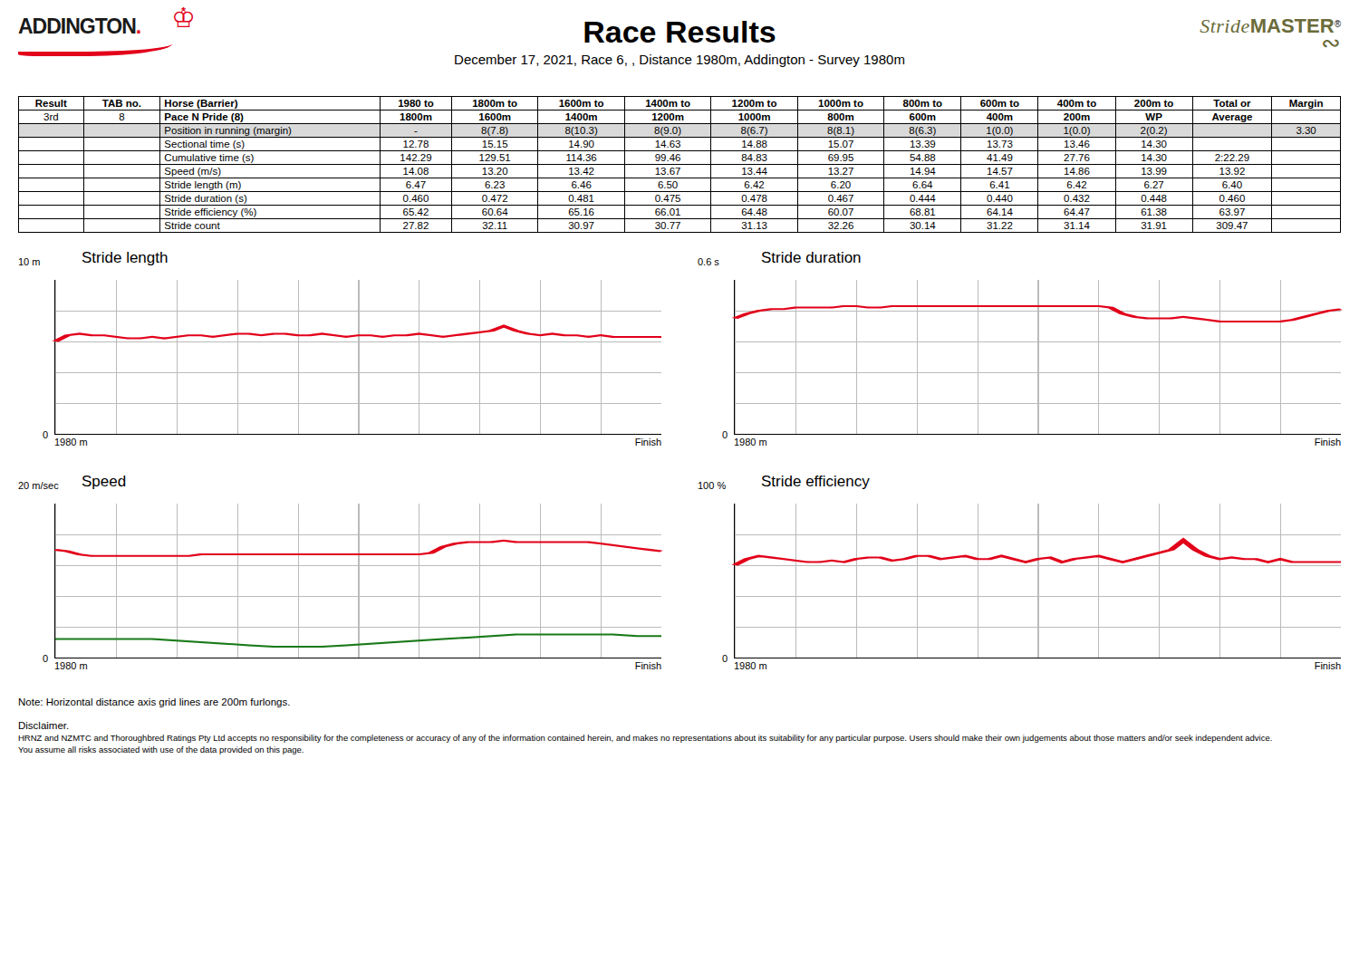ADDINGTON. ♔
StrideMASTER® ∾
Race Results
December 17, 2021, Race 6, , Distance 1980m, Addington - Survey 1980m
| Result | TAB no. | Horse (Barrier) | 1980 to | 1800m to | 1600m to | 1400m to | 1200m to | 1000m to | 800m to | 600m to | 400m to | 200m to | Total or | Margin |
| --- | --- | --- | --- | --- | --- | --- | --- | --- | --- | --- | --- | --- | --- | --- |
| 3rd | 8 | Pace N Pride (8) | 1800m | 1600m | 1400m | 1200m | 1000m | 800m | 600m | 400m | 200m | WP | Average | |
| | | Position in running (margin) | - | 8(7.8) | 8(10.3) | 8(9.0) | 8(6.7) | 8(8.1) | 8(6.3) | 1(0.0) | 1(0.0) | 2(0.2) | | 3.30 |
| | | Sectional time (s) | 12.78 | 15.15 | 14.90 | 14.63 | 14.88 | 15.07 | 13.39 | 13.73 | 13.46 | 14.30 | | |
| | | Cumulative time (s) | 142.29 | 129.51 | 114.36 | 99.46 | 84.83 | 69.95 | 54.88 | 41.49 | 27.76 | 14.30 | 2:22.29 | |
| | | Speed (m/s) | 14.08 | 13.20 | 13.42 | 13.67 | 13.44 | 13.27 | 14.94 | 14.57 | 14.86 | 13.99 | 13.92 | |
| | | Stride length (m) | 6.47 | 6.23 | 6.46 | 6.50 | 6.42 | 6.20 | 6.64 | 6.41 | 6.42 | 6.27 | 6.40 | |
| | | Stride duration (s) | 0.460 | 0.472 | 0.481 | 0.475 | 0.478 | 0.467 | 0.444 | 0.440 | 0.432 | 0.448 | 0.460 | |
| | | Stride efficiency (%) | 65.42 | 60.64 | 65.16 | 66.01 | 64.48 | 60.07 | 68.81 | 64.14 | 64.47 | 61.38 | 63.97 | |
| | | Stride count | 27.82 | 32.11 | 30.97 | 30.77 | 31.13 | 32.26 | 30.14 | 31.22 | 31.14 | 31.91 | 309.47 | |
10 m
Stride length
0
1980 m Finish
0.6 s
Stride duration
0
1980 m Finish
20 m/sec
Speed
0
1980 m Finish
100 %
Stride efficiency
0
1980 m Finish
Note: Horizontal distance axis grid lines are 200m furlongs.
Disclaimer.
HRNZ and NZMTC and Thoroughbred Ratings Pty Ltd accepts no responsibility for the completeness or accuracy of any of the information contained herein, and makes no representations about its suitability for any particular purpose. Users should make their own judgements about those matters and/or seek independent advice. You assume all risks associated with use of the data provided on this page.